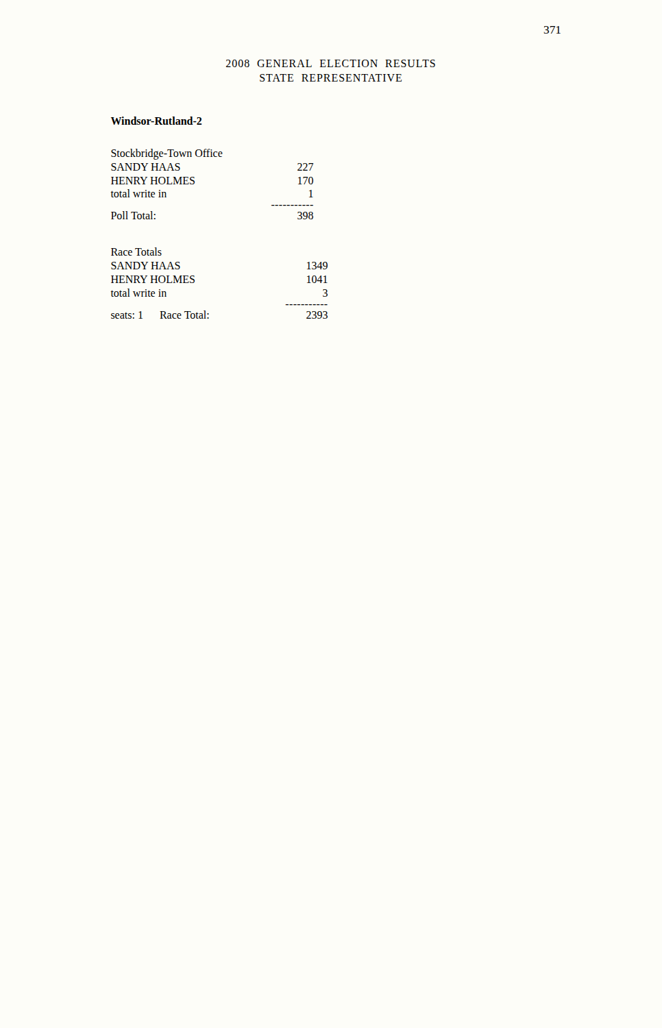371
2008 GENERAL ELECTION RESULTS STATE REPRESENTATIVE
Windsor-Rutland-2
Stockbridge-Town Office
| SANDY HAAS | 227 |
| HENRY HOLMES | 170 |
| total write in | 1 |
| | ----------- |
| Poll Total: | 398 |
Race Totals
| SANDY HAAS | 1349 |
| HENRY HOLMES | 1041 |
| total write in | 3 |
| | ----------- |
| seats: 1 Race Total: | 2393 |